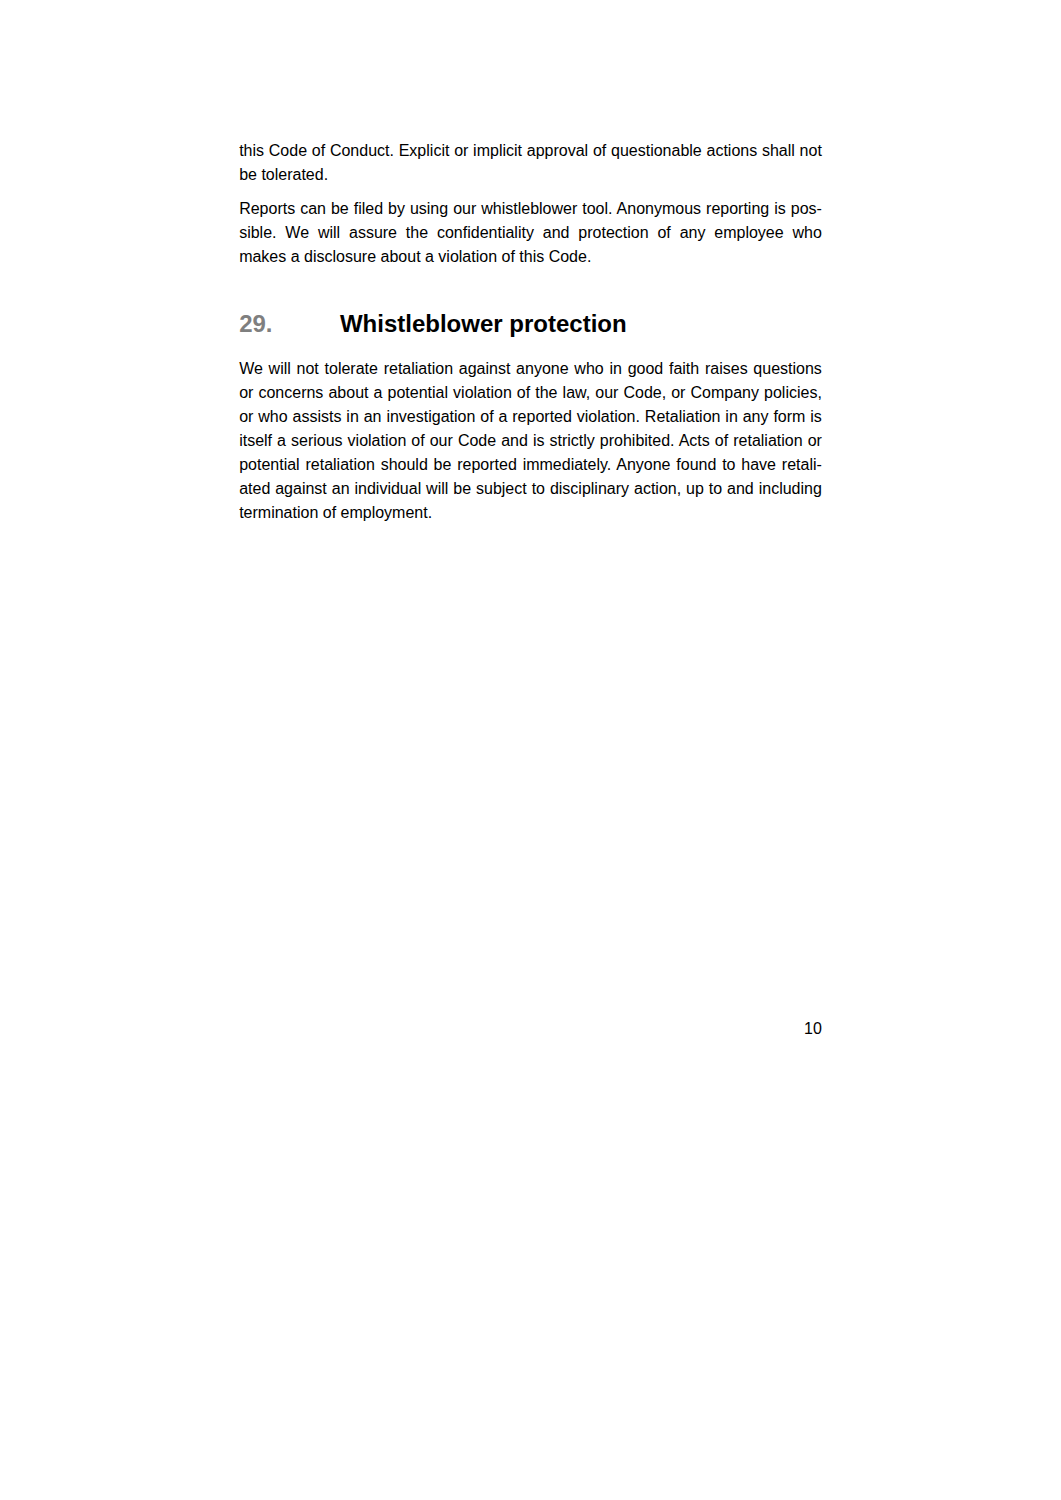this Code of Conduct. Explicit or implicit approval of questionable actions shall not be tolerated.
Reports can be filed by using our whistleblower tool. Anonymous reporting is possible. We will assure the confidentiality and protection of any employee who makes a disclosure about a violation of this Code.
29. Whistleblower protection
We will not tolerate retaliation against anyone who in good faith raises questions or concerns about a potential violation of the law, our Code, or Company policies, or who assists in an investigation of a reported violation. Retaliation in any form is itself a serious violation of our Code and is strictly prohibited. Acts of retaliation or potential retaliation should be reported immediately. Anyone found to have retaliated against an individual will be subject to disciplinary action, up to and including termination of employment.
10